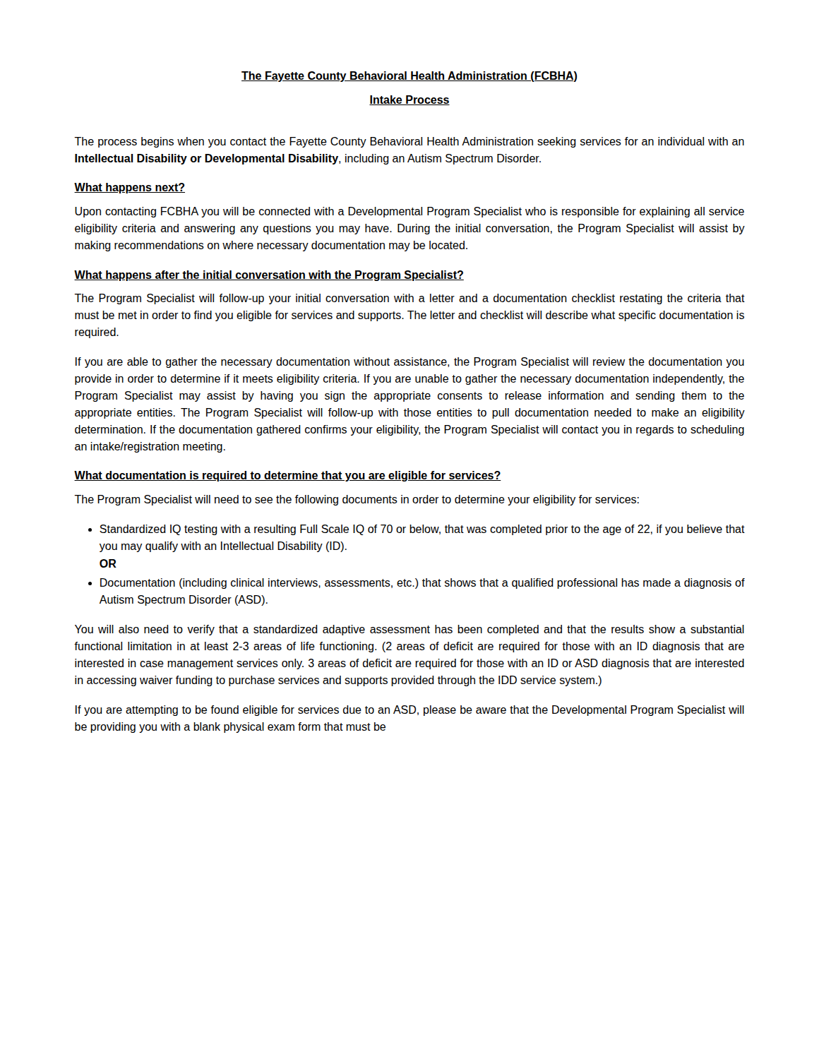The Fayette County Behavioral Health Administration (FCBHA)
Intake Process
The process begins when you contact the Fayette County Behavioral Health Administration seeking services for an individual with an Intellectual Disability or Developmental Disability, including an Autism Spectrum Disorder.
What happens next?
Upon contacting FCBHA you will be connected with a Developmental Program Specialist who is responsible for explaining all service eligibility criteria and answering any questions you may have. During the initial conversation, the Program Specialist will assist by making recommendations on where necessary documentation may be located.
What happens after the initial conversation with the Program Specialist?
The Program Specialist will follow-up your initial conversation with a letter and a documentation checklist restating the criteria that must be met in order to find you eligible for services and supports. The letter and checklist will describe what specific documentation is required.
If you are able to gather the necessary documentation without assistance, the Program Specialist will review the documentation you provide in order to determine if it meets eligibility criteria. If you are unable to gather the necessary documentation independently, the Program Specialist may assist by having you sign the appropriate consents to release information and sending them to the appropriate entities. The Program Specialist will follow-up with those entities to pull documentation needed to make an eligibility determination. If the documentation gathered confirms your eligibility, the Program Specialist will contact you in regards to scheduling an intake/registration meeting.
What documentation is required to determine that you are eligible for services?
The Program Specialist will need to see the following documents in order to determine your eligibility for services:
Standardized IQ testing with a resulting Full Scale IQ of 70 or below, that was completed prior to the age of 22, if you believe that you may qualify with an Intellectual Disability (ID). OR
Documentation (including clinical interviews, assessments, etc.) that shows that a qualified professional has made a diagnosis of Autism Spectrum Disorder (ASD).
You will also need to verify that a standardized adaptive assessment has been completed and that the results show a substantial functional limitation in at least 2-3 areas of life functioning. (2 areas of deficit are required for those with an ID diagnosis that are interested in case management services only. 3 areas of deficit are required for those with an ID or ASD diagnosis that are interested in accessing waiver funding to purchase services and supports provided through the IDD service system.)
If you are attempting to be found eligible for services due to an ASD, please be aware that the Developmental Program Specialist will be providing you with a blank physical exam form that must be